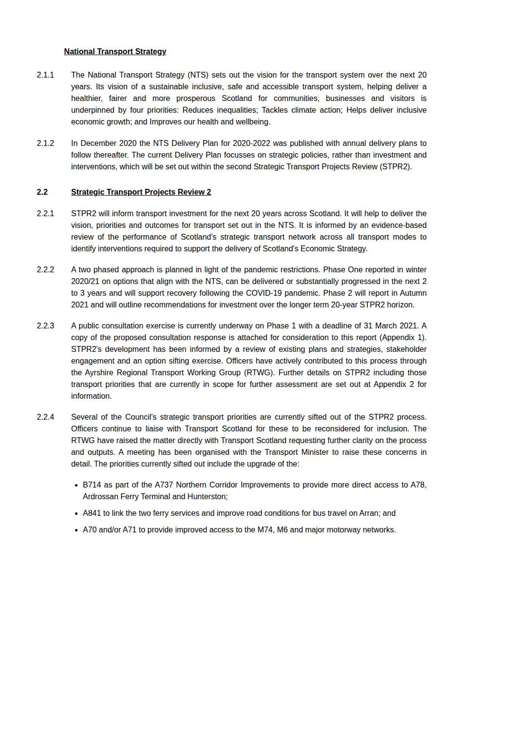National Transport Strategy
2.1.1
The National Transport Strategy (NTS) sets out the vision for the transport system over the next 20 years. Its vision of a sustainable inclusive, safe and accessible transport system, helping deliver a healthier, fairer and more prosperous Scotland for communities, businesses and visitors is underpinned by four priorities: Reduces inequalities; Tackles climate action; Helps deliver inclusive economic growth; and Improves our health and wellbeing.
2.1.2
In December 2020 the NTS Delivery Plan for 2020-2022 was published with annual delivery plans to follow thereafter. The current Delivery Plan focusses on strategic policies, rather than investment and interventions, which will be set out within the second Strategic Transport Projects Review (STPR2).
2.2
Strategic Transport Projects Review 2
2.2.1
STPR2 will inform transport investment for the next 20 years across Scotland. It will help to deliver the vision, priorities and outcomes for transport set out in the NTS. It is informed by an evidence-based review of the performance of Scotland's strategic transport network across all transport modes to identify interventions required to support the delivery of Scotland's Economic Strategy.
2.2.2
A two phased approach is planned in light of the pandemic restrictions. Phase One reported in winter 2020/21 on options that align with the NTS, can be delivered or substantially progressed in the next 2 to 3 years and will support recovery following the COVID-19 pandemic. Phase 2 will report in Autumn 2021 and will outline recommendations for investment over the longer term 20-year STPR2 horizon.
2.2.3
A public consultation exercise is currently underway on Phase 1 with a deadline of 31 March 2021. A copy of the proposed consultation response is attached for consideration to this report (Appendix 1). STPR2's development has been informed by a review of existing plans and strategies, stakeholder engagement and an option sifting exercise. Officers have actively contributed to this process through the Ayrshire Regional Transport Working Group (RTWG). Further details on STPR2 including those transport priorities that are currently in scope for further assessment are set out at Appendix 2 for information.
2.2.4
Several of the Council's strategic transport priorities are currently sifted out of the STPR2 process. Officers continue to liaise with Transport Scotland for these to be reconsidered for inclusion. The RTWG have raised the matter directly with Transport Scotland requesting further clarity on the process and outputs. A meeting has been organised with the Transport Minister to raise these concerns in detail. The priorities currently sifted out include the upgrade of the:
B714 as part of the A737 Northern Corridor Improvements to provide more direct access to A78, Ardrossan Ferry Terminal and Hunterston;
A841 to link the two ferry services and improve road conditions for bus travel on Arran; and
A70 and/or A71 to provide improved access to the M74, M6 and major motorway networks.